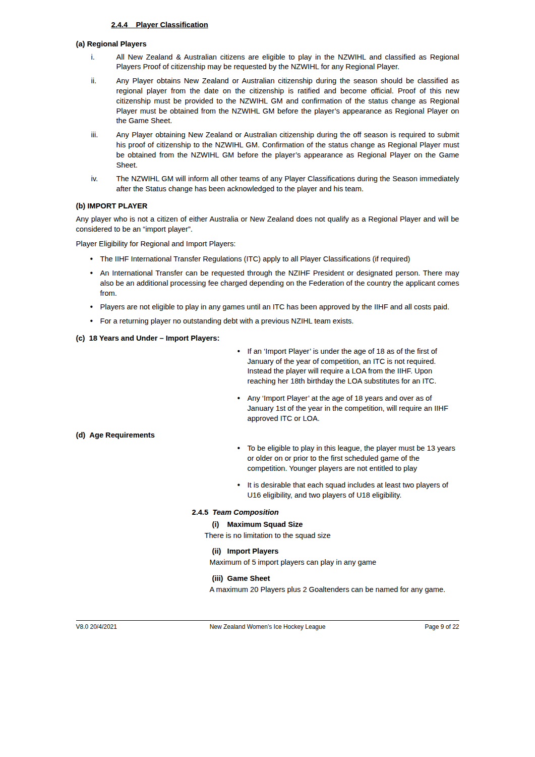2.4.4 Player Classification
(a) Regional Players
All New Zealand & Australian citizens are eligible to play in the NZWIHL and classified as Regional Players Proof of citizenship may be requested by the NZWIHL for any Regional Player.
Any Player obtains New Zealand or Australian citizenship during the season should be classified as regional player from the date on the citizenship is ratified and become official. Proof of this new citizenship must be provided to the NZWIHL GM and confirmation of the status change as Regional Player must be obtained from the NZWIHL GM before the player’s appearance as Regional Player on the Game Sheet.
Any Player obtaining New Zealand or Australian citizenship during the off season is required to submit his proof of citizenship to the NZWIHL GM. Confirmation of the status change as Regional Player must be obtained from the NZWIHL GM before the player’s appearance as Regional Player on the Game Sheet.
The NZWIHL GM will inform all other teams of any Player Classifications during the Season immediately after the Status change has been acknowledged to the player and his team.
(b) IMPORT PLAYER
Any player who is not a citizen of either Australia or New Zealand does not qualify as a Regional Player and will be considered to be an “import player”.
Player Eligibility for Regional and Import Players:
The IIHF International Transfer Regulations (ITC) apply to all Player Classifications (if required)
An International Transfer can be requested through the NZIHF President or designated person. There may also be an additional processing fee charged depending on the Federation of the country the applicant comes from.
Players are not eligible to play in any games until an ITC has been approved by the IIHF and all costs paid.
For a returning player no outstanding debt with a previous NZIHL team exists.
(c) 18 Years and Under – Import Players:
If an ‘Import Player’ is under the age of 18 as of the first of January of the year of competition, an ITC is not required. Instead the player will require a LOA from the IIHF. Upon reaching her 18th birthday the LOA substitutes for an ITC.
Any ‘Import Player’ at the age of 18 years and over as of January 1st of the year in the competition, will require an IIHF approved ITC or LOA.
(d) Age Requirements
To be eligible to play in this league, the player must be 13 years or older on or prior to the first scheduled game of the competition. Younger players are not entitled to play
It is desirable that each squad includes at least two players of U16 eligibility, and two players of U18 eligibility.
2.4.5 Team Composition
(i) Maximum Squad Size
There is no limitation to the squad size
(ii) Import Players
Maximum of 5 import players can play in any game
(iii) Game Sheet
A maximum 20 Players plus 2 Goaltenders can be named for any game.
V8.0 20/4/2021
New Zealand Women’s Ice Hockey League
Page 9 of 22